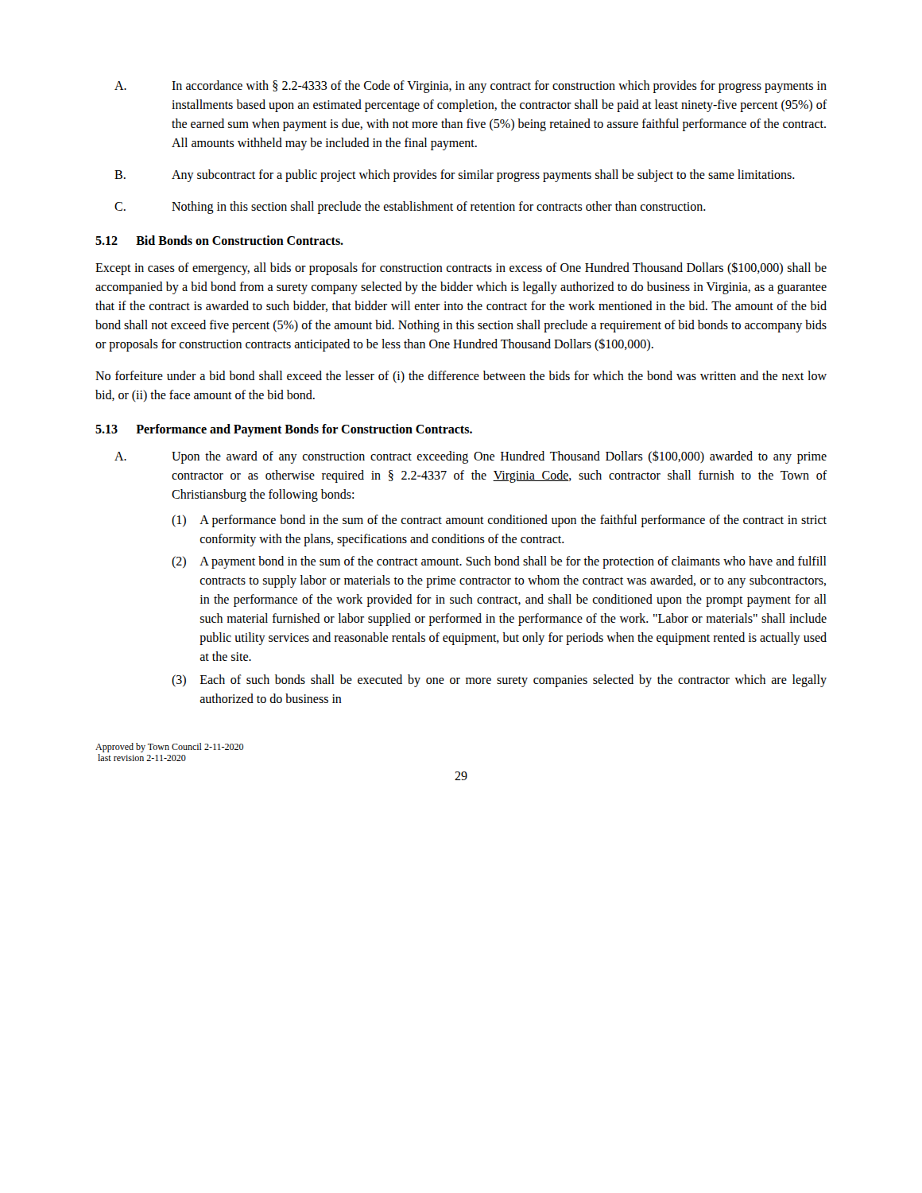A.
In accordance with § 2.2-4333 of the Code of Virginia, in any contract for construction which provides for progress payments in installments based upon an estimated percentage of completion, the contractor shall be paid at least ninety-five percent (95%) of the earned sum when payment is due, with not more than five (5%) being retained to assure faithful performance of the contract. All amounts withheld may be included in the final payment.
B.
Any subcontract for a public project which provides for similar progress payments shall be subject to the same limitations.
C.
Nothing in this section shall preclude the establishment of retention for contracts other than construction.
5.12 Bid Bonds on Construction Contracts.
Except in cases of emergency, all bids or proposals for construction contracts in excess of One Hundred Thousand Dollars ($100,000) shall be accompanied by a bid bond from a surety company selected by the bidder which is legally authorized to do business in Virginia, as a guarantee that if the contract is awarded to such bidder, that bidder will enter into the contract for the work mentioned in the bid. The amount of the bid bond shall not exceed five percent (5%) of the amount bid. Nothing in this section shall preclude a requirement of bid bonds to accompany bids or proposals for construction contracts anticipated to be less than One Hundred Thousand Dollars ($100,000).
No forfeiture under a bid bond shall exceed the lesser of (i) the difference between the bids for which the bond was written and the next low bid, or (ii) the face amount of the bid bond.
5.13 Performance and Payment Bonds for Construction Contracts.
A.
Upon the award of any construction contract exceeding One Hundred Thousand Dollars ($100,000) awarded to any prime contractor or as otherwise required in § 2.2-4337 of the Virginia Code, such contractor shall furnish to the Town of Christiansburg the following bonds:
(1) A performance bond in the sum of the contract amount conditioned upon the faithful performance of the contract in strict conformity with the plans, specifications and conditions of the contract.
(2) A payment bond in the sum of the contract amount. Such bond shall be for the protection of claimants who have and fulfill contracts to supply labor or materials to the prime contractor to whom the contract was awarded, or to any subcontractors, in the performance of the work provided for in such contract, and shall be conditioned upon the prompt payment for all such material furnished or labor supplied or performed in the performance of the work. "Labor or materials" shall include public utility services and reasonable rentals of equipment, but only for periods when the equipment rented is actually used at the site.
(3) Each of such bonds shall be executed by one or more surety companies selected by the contractor which are legally authorized to do business in
Approved by Town Council 2-11-2020
last revision 2-11-2020
29